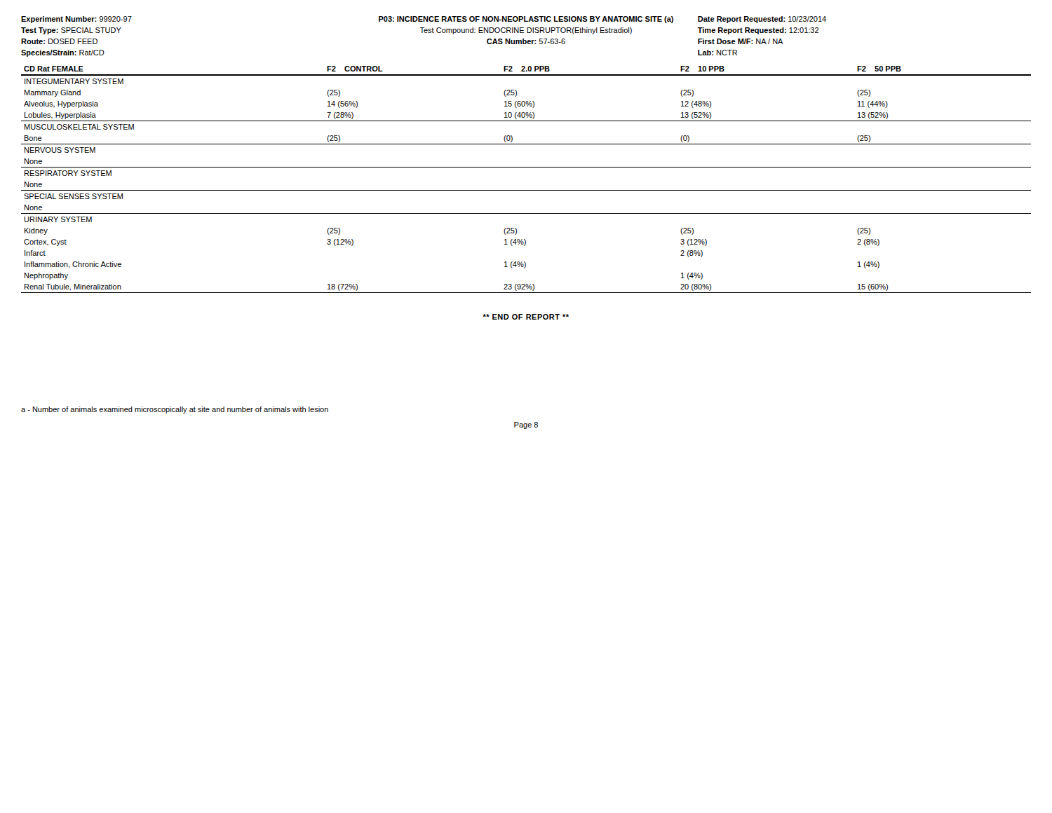| Experiment Number: 99920-97 | P03: INCIDENCE RATES OF NON-NEOPLASTIC LESIONS BY ANATOMIC SITE (a) | Date Report Requested: 10/23/2014 |
| Test Type: SPECIAL STUDY | Test Compound: ENDOCRINE DISRUPTOR(Ethinyl Estradiol) | Time Report Requested: 12:01:32 |
| Route: DOSED FEED | CAS Number: 57-63-6 | First Dose M/F: NA / NA |
| Species/Strain: Rat/CD | | Lab: NCTR |
| CD Rat FEMALE | F2 CONTROL | F2 2.0 PPB | F2 10 PPB | F2 50 PPB |
| --- | --- | --- | --- | --- |
| INTEGUMENTARY SYSTEM | | | | |
| Mammary Gland | (25) | (25) | (25) | (25) |
| Alveolus, Hyperplasia | 14 (56%) | 15 (60%) | 12 (48%) | 11 (44%) |
| Lobules, Hyperplasia | 7 (28%) | 10 (40%) | 13 (52%) | 13 (52%) |
| MUSCULOSKELETAL SYSTEM | | | | |
| Bone | (25) | (0) | (0) | (25) |
| NERVOUS SYSTEM | | | | |
| None | | | | |
| RESPIRATORY SYSTEM | | | | |
| None | | | | |
| SPECIAL SENSES SYSTEM | | | | |
| None | | | | |
| URINARY SYSTEM | | | | |
| Kidney | (25) | (25) | (25) | (25) |
| Cortex, Cyst | 3 (12%) | 1 (4%) | 3 (12%) | 2 (8%) |
| Infarct | | | 2 (8%) | |
| Inflammation, Chronic Active | | 1 (4%) | | 1 (4%) |
| Nephropathy | | | 1 (4%) | |
| Renal Tubule, Mineralization | 18 (72%) | 23 (92%) | 20 (80%) | 15 (60%) |
** END OF REPORT **
a - Number of animals examined microscopically at site and number of animals with lesion
Page 8